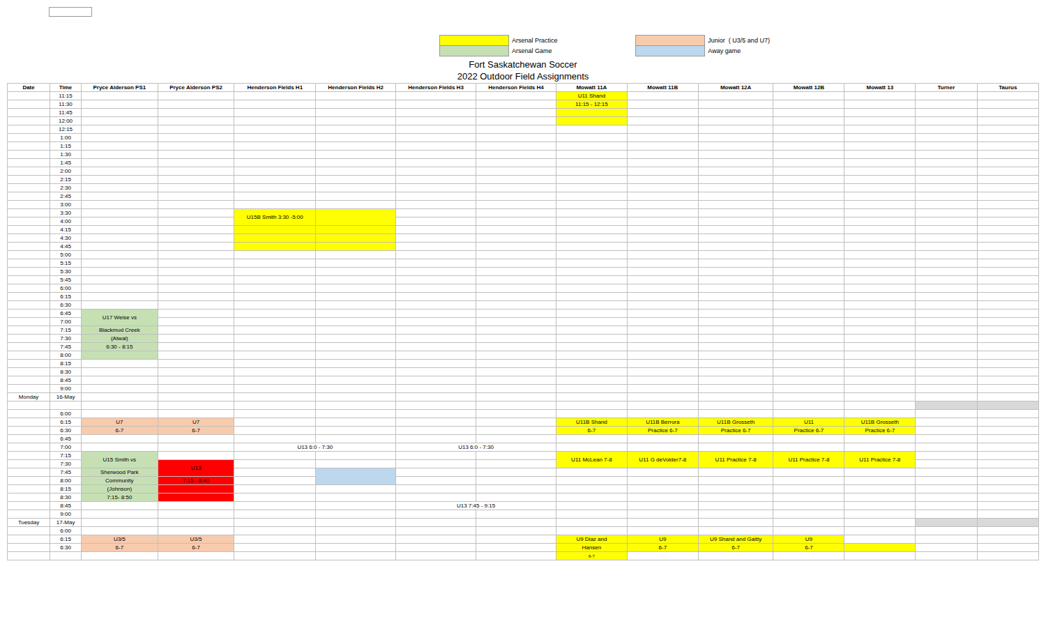| | Arsenal Practice | | Junior ( U3/5 and U7) |
| | Arsenal Game | | Away game |
Fort Saskatchewan Soccer
2022 Outdoor Field Assignments
| Date | Time | Pryce Alderson PS1 | Pryce Alderson PS2 | Henderson Fields H1 | Henderson Fields H2 | Henderson Fields H3 | Henderson Fields H4 | Mowatt 11A | Mowatt 11B | Mowatt 12A | Mowatt 12B | Mowatt 13 | Turner | Taurus |
| --- | --- | --- | --- | --- | --- | --- | --- | --- | --- | --- | --- | --- | --- | --- |
| | 11:15 | | | | | | | U11 Shand | | | | | | |
| | 11:30 | | | | | | | 11:15 - 12:15 | | | | | | |
| | 11:45 | | | | | | | | | | | | | |
| | 12:00 | | | | | | | | | | | | | |
| | 12:15 | | | | | | | | | | | | | |
| | 1:00 | | | | | | | | | | | | | |
| | 1:15 | | | | | | | | | | | | | |
| | 1:30 | | | | | | | | | | | | | |
| | 1:45 | | | | | | | | | | | | | |
| | 2:00 | | | | | | | | | | | | | |
| | 2:15 | | | | | | | | | | | | | |
| | 2:30 | | | | | | | | | | | | | |
| | 2:45 | | | | | | | | | | | | | |
| | 3:00 | | | | | | | | | | | | | |
| | 3:30 | | | U15B Smith 3:30 -5:00 | | | | | | | | | | |
| | 4:00 | | | | | | | | | | | |
| | 4:15 | | | | | | | | | | | | | |
| | 4:30 | | | | | | | | | | | | | |
| | 4:45 | | | | | | | | | | | | | |
| | 5:00 | | | | | | | | | | | | | |
| | 5:15 | | | | | | | | | | | | | |
| | 5:30 | | | | | | | | | | | | | |
| | 5:45 | | | | | | | | | | | | | |
| | 6:00 | | | | | | | | | | | | | |
| | 6:15 | | | | | | | | | | | | | |
| | 6:30 | | | | | | | | | | | | | |
| | 6:45 | U17 Weise vs | | | | | | | | | | | | |
| | 7:00 | | | | | | | | | | | | |
| | 7:15 | Blackmud Creek | | | | | | | | | | | | |
| | 7:30 | (Atwal) | | | | | | | | | | | | |
| | 7:45 | 6:30 - 8:15 | | | | | | | | | | | | |
| | 8:00 | | | | | | | | | | | | | |
| | 8:15 | | | | | | | | | | | | | |
| | 8:30 | | | | | | | | | | | | | |
| | 8:45 | | | | | | | | | | | | | |
| | 9:00 | | | | | | | | | | | | | |
| Monday | 16-May | | | | | | | | | | | | | |
| | 6:00 | | | | | | | | | | | | | |
| | 6:15 | U7 | U7 | | | | | U11B Shand | U11B Berrora | U11B Grosseth | U11 | U11B Grosseth | | |
| | 6:30 | 6-7 | 6-7 | | | | | 6-7 | Practice 6-7 | Practice 6-7 | Practice 6-7 | Practice 6-7 | | |
| | 6:45 | | | | | | | | | | | | | |
| | 7:00 | | | U13 6:0 - 7:30 | U13 6:0 - 7:30 | | | | | | | |
| | 7:15 | U15 Smith vs | | | | | | U11 McLean 7-8 | U11 G deVolder7-8 | U11 Practice 7-8 | U11 Practice 7-8 | U11 Practice 7-8 | | |
| | 7:30 | U13 | | | | | | |
| | 7:45 | Sherwood Park | | | | | | | | | | | |
| | 8:00 | Community | 7:15 - 8:40 | | | | | | | | | | |
| | 8:15 | (Johnson) | | | | | | | | | | | | |
| | 8:30 | 7:15- 8:50 | | | | | | | | | | | | |
| | 8:45 | | | | | U13 7:45 - 9:15 | | | | | | | |
| | 9:00 | | | | | | | | | | | | | |
| Tuesday | 17-May | | | | | | | | | | | | | |
| | 6:00 | | | | | | | | | | | | | |
| | 6:15 | U3/5 | U3/5 | | | | | U9 Diaz and | U9 | U9 Shand and Gaitty | U9 | | | |
| | 6:30 | 6-7 | 6-7 | | | | | Hansen | 6-7 | 6-7 | 6-7 | | | |
| | | | | | | | | 6-7 | | | | | | |